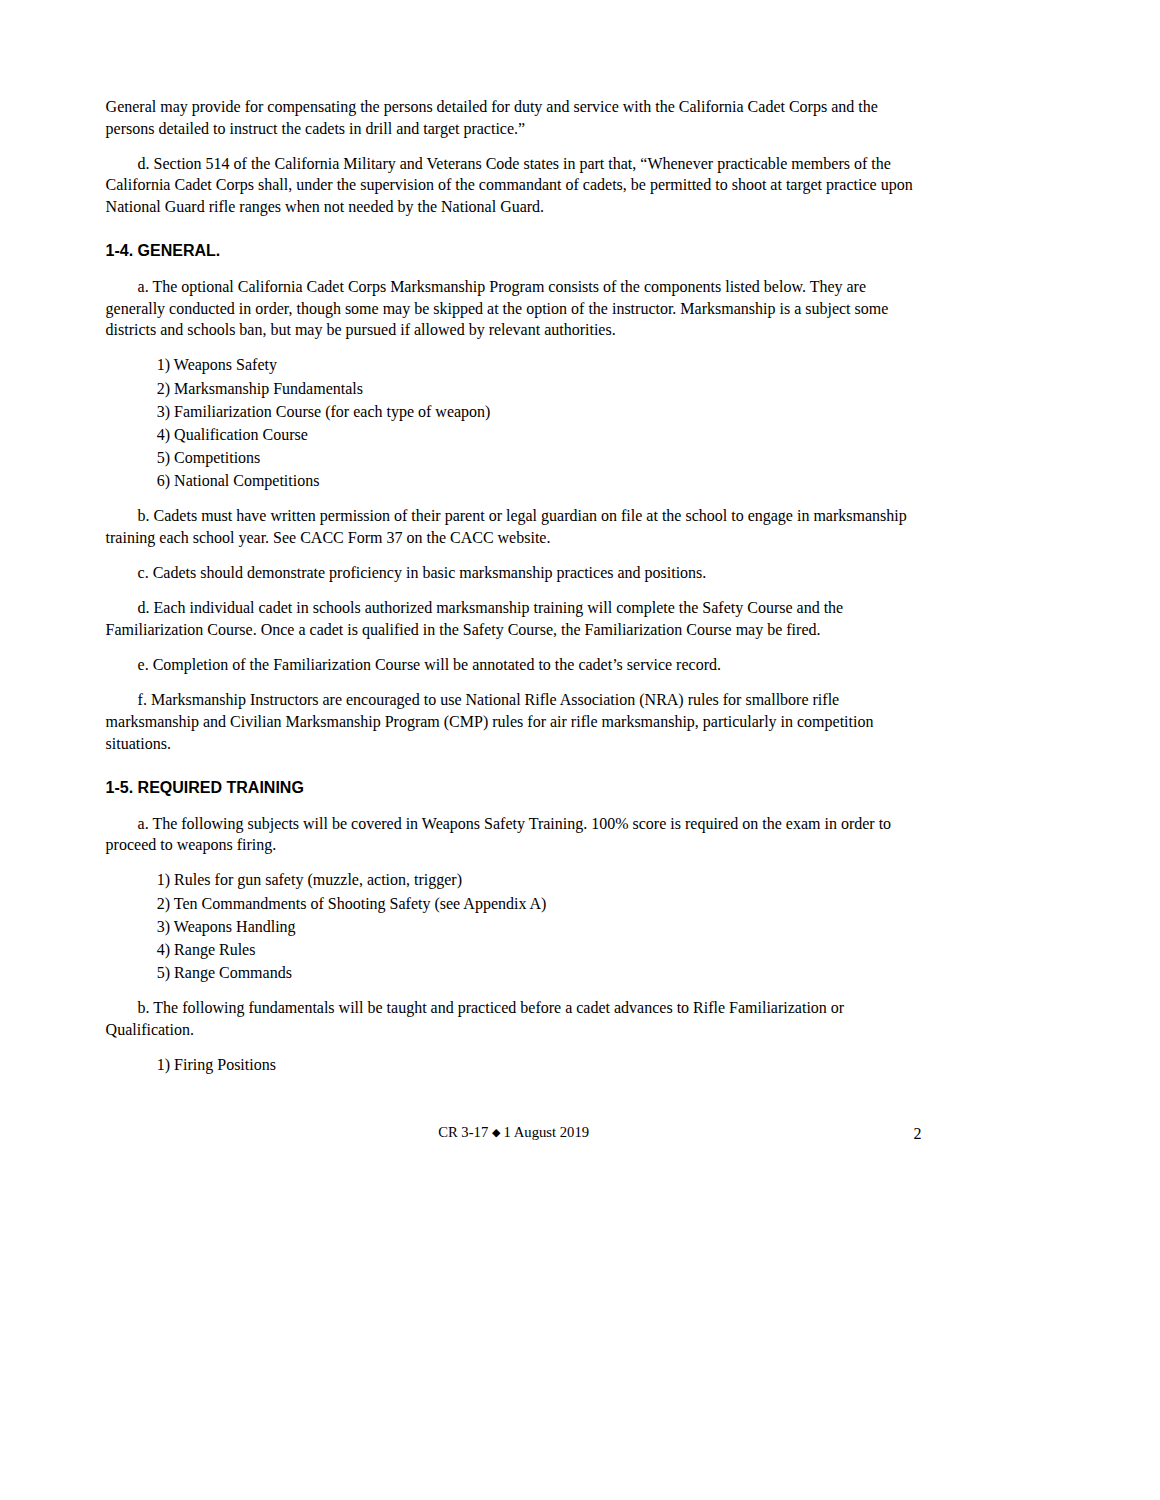General may provide for compensating the persons detailed for duty and service with the California Cadet Corps and the persons detailed to instruct the cadets in drill and target practice.”
d. Section 514 of the California Military and Veterans Code states in part that, “Whenever practicable members of the California Cadet Corps shall, under the supervision of the commandant of cadets, be permitted to shoot at target practice upon National Guard rifle ranges when not needed by the National Guard.
1-4. GENERAL.
a. The optional California Cadet Corps Marksmanship Program consists of the components listed below. They are generally conducted in order, though some may be skipped at the option of the instructor. Marksmanship is a subject some districts and schools ban, but may be pursued if allowed by relevant authorities.
1) Weapons Safety
2) Marksmanship Fundamentals
3) Familiarization Course (for each type of weapon)
4) Qualification Course
5) Competitions
6) National Competitions
b. Cadets must have written permission of their parent or legal guardian on file at the school to engage in marksmanship training each school year. See CACC Form 37 on the CACC website.
c. Cadets should demonstrate proficiency in basic marksmanship practices and positions.
d. Each individual cadet in schools authorized marksmanship training will complete the Safety Course and the Familiarization Course. Once a cadet is qualified in the Safety Course, the Familiarization Course may be fired.
e. Completion of the Familiarization Course will be annotated to the cadet’s service record.
f. Marksmanship Instructors are encouraged to use National Rifle Association (NRA) rules for smallbore rifle marksmanship and Civilian Marksmanship Program (CMP) rules for air rifle marksmanship, particularly in competition situations.
1-5. REQUIRED TRAINING
a. The following subjects will be covered in Weapons Safety Training. 100% score is required on the exam in order to proceed to weapons firing.
1) Rules for gun safety (muzzle, action, trigger)
2) Ten Commandments of Shooting Safety (see Appendix A)
3) Weapons Handling
4) Range Rules
5) Range Commands
b. The following fundamentals will be taught and practiced before a cadet advances to Rifle Familiarization or Qualification.
1) Firing Positions
CR 3-17 ◆ 1 August 2019 2